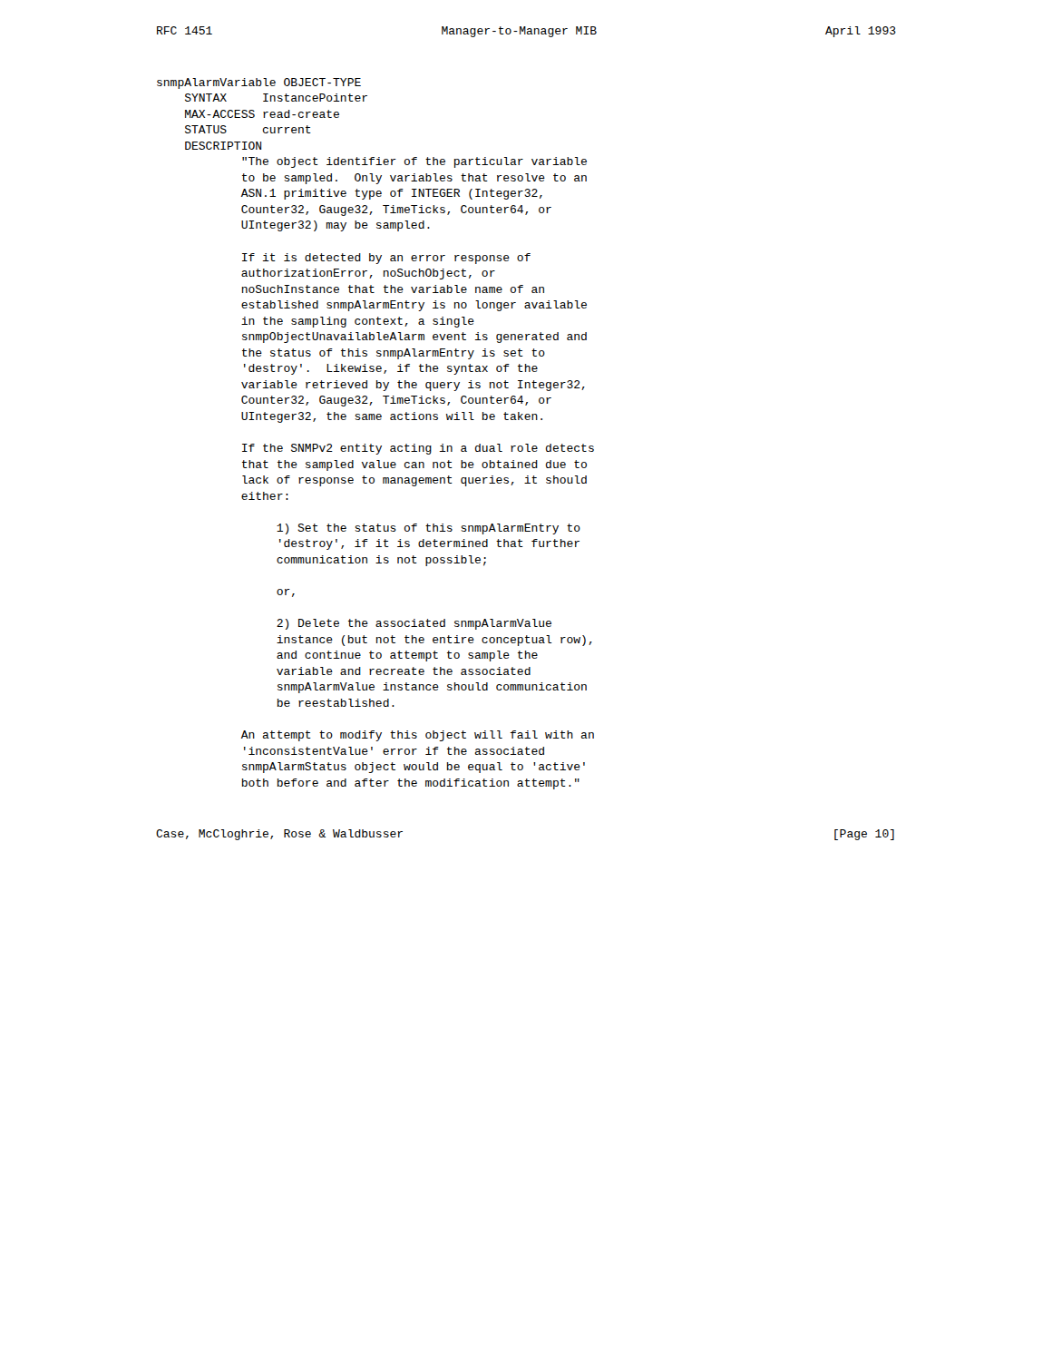RFC 1451 Manager-to-Manager MIB April 1993
snmpAlarmVariable OBJECT-TYPE
    SYNTAX     InstancePointer
    MAX-ACCESS read-create
    STATUS     current
    DESCRIPTION
            "The object identifier of the particular variable
            to be sampled.  Only variables that resolve to an
            ASN.1 primitive type of INTEGER (Integer32,
            Counter32, Gauge32, TimeTicks, Counter64, or
            UInteger32) may be sampled.

            If it is detected by an error response of
            authorizationError, noSuchObject, or
            noSuchInstance that the variable name of an
            established snmpAlarmEntry is no longer available
            in the sampling context, a single
            snmpObjectUnavailableAlarm event is generated and
            the status of this snmpAlarmEntry is set to
            'destroy'.  Likewise, if the syntax of the
            variable retrieved by the query is not Integer32,
            Counter32, Gauge32, TimeTicks, Counter64, or
            UInteger32, the same actions will be taken.

            If the SNMPv2 entity acting in a dual role detects
            that the sampled value can not be obtained due to
            lack of response to management queries, it should
            either:

                 1) Set the status of this snmpAlarmEntry to
                 'destroy', if it is determined that further
                 communication is not possible;

                 or,

                 2) Delete the associated snmpAlarmValue
                 instance (but not the entire conceptual row),
                 and continue to attempt to sample the
                 variable and recreate the associated
                 snmpAlarmValue instance should communication
                 be reestablished.

            An attempt to modify this object will fail with an
            'inconsistentValue' error if the associated
            snmpAlarmStatus object would be equal to 'active'
            both before and after the modification attempt."
Case, McCloghrie, Rose & Waldbusser [Page 10]